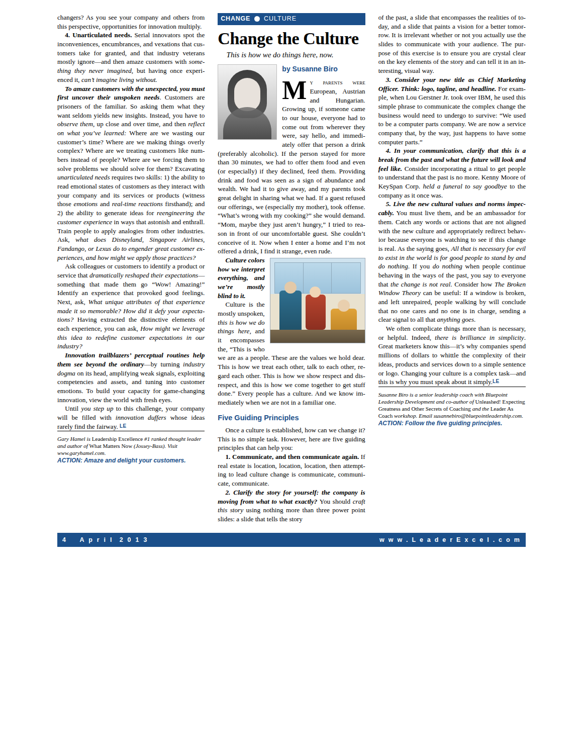changers? As you see your company and others from this perspective, opportunities for innovation multiply.
4. Unarticulated needs. Serial innovators spot the inconveniences, encumbrances, and vexations that customers take for granted, and that industry veterans mostly ignore—and then amaze customers with something they never imagined, but having once experienced it, can’t imagine living without.
To amaze customers with the unexpected, you must first uncover their unspoken needs. Customers are prisoners of the familiar. So asking them what they want seldom yields new insights. Instead, you have to observe them, up close and over time, and then reflect on what you’ve learned: Where are we wasting our customer’s time? Where are we making things overly complex? Where are we treating customers like numbers instead of people? Where are we forcing them to solve problems we should solve for them? Excavating unarticulated needs requires two skills: 1) the ability to read emotional states of customers as they interact with your company and its services or products (witness those emotions and real-time reactions firsthand); and 2) the ability to generate ideas for reengineering the customer experience in ways that astonish and enthrall. Train people to apply analogies from other industries. Ask, what does Disneyland, Singapore Airlines, Fandango, or Lexus do to engender great customer experiences, and how might we apply those practices?
Ask colleagues or customers to identify a product or service that dramatically reshaped their expectations—something that made them go “Wow! Amazing!” Identify an experience that provoked good feelings. Next, ask, What unique attributes of that experience made it so memorable? How did it defy your expectations? Having extracted the distinctive elements of each experience, you can ask, How might we leverage this idea to redefine customer expectations in our industry?
Innovation trailblazers’ perceptual routines help them see beyond the ordinary—by turning industry dogma on its head, amplifying weak signals, exploiting competencies and assets, and tuning into customer emotions. To build your capacity for game-changing innovation, view the world with fresh eyes.
Until you step up to this challenge, your company will be filled with innovation duffers whose ideas rarely find the fairway. LE
Gary Hamel is Leadership Excellence #1 ranked thought leader and author of What Matters Now (Jossey-Bass). Visit www.garyhamel.com.
ACTION: Amaze and delight your customers.
CHANGE CULTURE
Change the Culture
This is how we do things here, now.
by Susanne Biro
My parents were European, Austrian and Hungarian. Growing up, if someone came to our house, everyone had to come out from wherever they were, say hello, and immediately offer that person a drink (preferably alcoholic). If the person stayed for more than 30 minutes, we had to offer them food and even (or especially) if they declined, feed them. Providing drink and food was seen as a sign of abundance and wealth. We had it to give away, and my parents took great delight in sharing what we had. If a guest refused our offerings, we (especially my mother), took offense. “What’s wrong with my cooking?” she would demand. “Mom, maybe they just aren’t hungry,” I tried to reason in front of our uncomfortable guest. She couldn’t conceive of it. Now when I enter a home and I’m not offered a drink, I find it strange, even rude.
Culture colors how we interpret everything, and we’re mostly blind to it.
Culture is the mostly unspoken, this is how we do things here, and it encompasses the, “This is who we are as a people. These are the values we hold dear. This is how we treat each other, talk to each other, regard each other. This is how we show respect and disrespect, and this is how we come together to get stuff done.” Every people has a culture. And we know immediately when we are not in a familiar one.
Five Guiding Principles
Once a culture is established, how can we change it? This is no simple task. However, here are five guiding principles that can help you:
1. Communicate, and then communicate again. If real estate is location, location, location, then attempting to lead culture change is communicate, communicate, communicate.
2. Clarify the story for yourself: the company is moving from what to what exactly? You should craft this story using nothing more than three power point slides: a slide that tells the story
of the past, a slide that encompasses the realities of today, and a slide that paints a vision for a better tomorrow. It is irrelevant whether or not you actually use the slides to communicate with your audience. The purpose of this exercise is to ensure you are crystal clear on the key elements of the story and can tell it in an interesting, visual way.
3. Consider your new title as Chief Marketing Officer. Think: logo, tagline, and headline. For example, when Lou Gerstner Jr. took over IBM, he used this simple phrase to communicate the complex change the business would need to undergo to survive: “We used to be a computer parts company. We are now a service company that, by the way, just happens to have some computer parts.”
4. In your communication, clarify that this is a break from the past and what the future will look and feel like. Consider incorporating a ritual to get people to understand that the past is no more. Kenny Moore of KeySpan Corp. held a funeral to say goodbye to the company as it once was.
5. Live the new cultural values and norms impeccably. You must live them, and be an ambassador for them. Catch any words or actions that are not aligned with the new culture and appropriately redirect behavior because everyone is watching to see if this change is real. As the saying goes, All that is necessary for evil to exist in the world is for good people to stand by and do nothing. If you do nothing when people continue behaving in the ways of the past, you say to everyone that the change is not real. Consider how The Broken Window Theory can be useful: If a window is broken, and left unrepaired, people walking by will conclude that no one cares and no one is in charge, sending a clear signal to all that anything goes.
We often complicate things more than is necessary, or helpful. Indeed, there is brilliance in simplicity. Great marketers know this—it’s why companies spend millions of dollars to whittle the complexity of their ideas, products and services down to a simple sentence or logo. Changing your culture is a complex task—and this is why you must speak about it simply.LE
Susanne Biro is a senior leadership coach with Bluepoint Leadership Development and co-author of Unleashed! Expecting Greatness and Other Secrets of Coaching and the Leader As Coach workshop. Email susannebiro@bluepointleadership.com.
ACTION: Follow the five guiding principles.
4 A p r i l 2 0 1 3
w w w . L e a d e r E x c e l . c o m